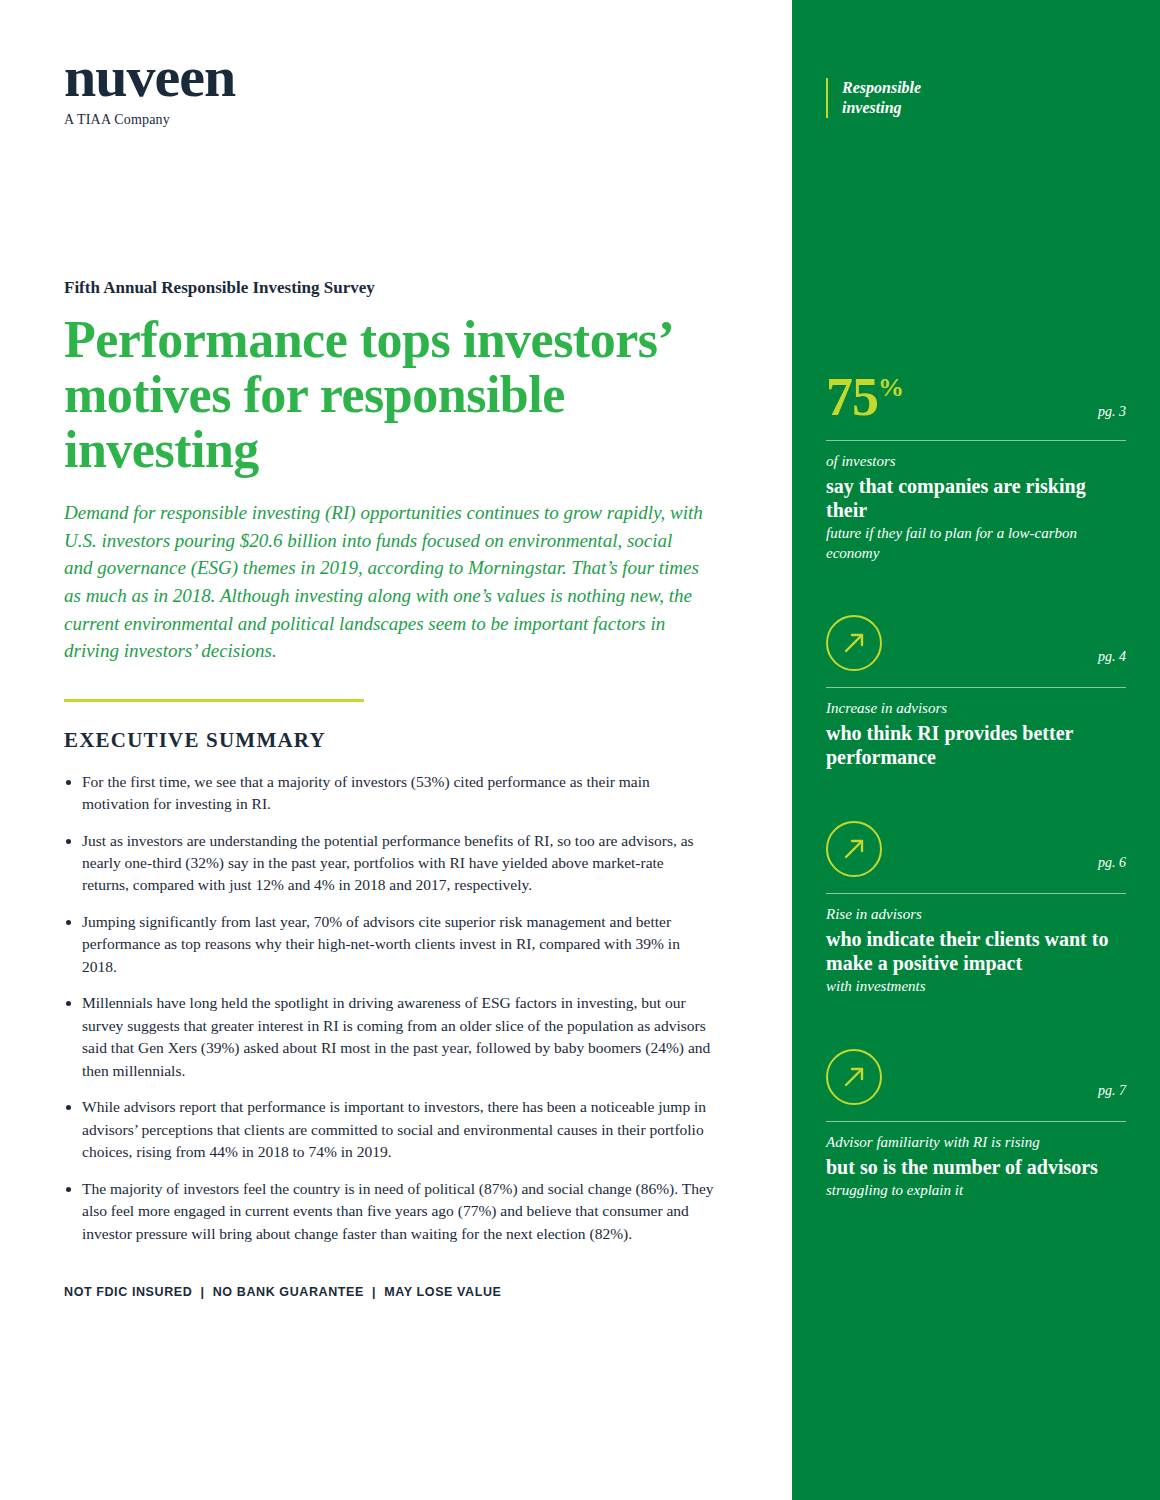nuveen
A TIAA Company
Fifth Annual Responsible Investing Survey
Performance tops investors’ motives for responsible investing
Demand for responsible investing (RI) opportunities continues to grow rapidly, with U.S. investors pouring $20.6 billion into funds focused on environmental, social and governance (ESG) themes in 2019, according to Morningstar. That’s four times as much as in 2018. Although investing along with one’s values is nothing new, the current environmental and political landscapes seem to be important factors in driving investors’ decisions.
EXECUTIVE SUMMARY
For the first time, we see that a majority of investors (53%) cited performance as their main motivation for investing in RI.
Just as investors are understanding the potential performance benefits of RI, so too are advisors, as nearly one-third (32%) say in the past year, portfolios with RI have yielded above market-rate returns, compared with just 12% and 4% in 2018 and 2017, respectively.
Jumping significantly from last year, 70% of advisors cite superior risk management and better performance as top reasons why their high-net-worth clients invest in RI, compared with 39% in 2018.
Millennials have long held the spotlight in driving awareness of ESG factors in investing, but our survey suggests that greater interest in RI is coming from an older slice of the population as advisors said that Gen Xers (39%) asked about RI most in the past year, followed by baby boomers (24%) and then millennials.
While advisors report that performance is important to investors, there has been a noticeable jump in advisors’ perceptions that clients are committed to social and environmental causes in their portfolio choices, rising from 44% in 2018 to 74% in 2019.
The majority of investors feel the country is in need of political (87%) and social change (86%). They also feel more engaged in current events than five years ago (77%) and believe that consumer and investor pressure will bring about change faster than waiting for the next election (82%).
NOT FDIC INSURED | NO BANK GUARANTEE | MAY LOSE VALUE
Responsible
investing
pg. 3
75%
of investors
say that companies are risking their
future if they fail to plan for a low-carbon economy
pg. 4
Increase in advisors
who think RI provides better performance
pg. 6
Rise in advisors
who indicate their clients want to make a positive impact
with investments
pg. 7
Advisor familiarity with RI is rising
but so is the number of advisors
struggling to explain it